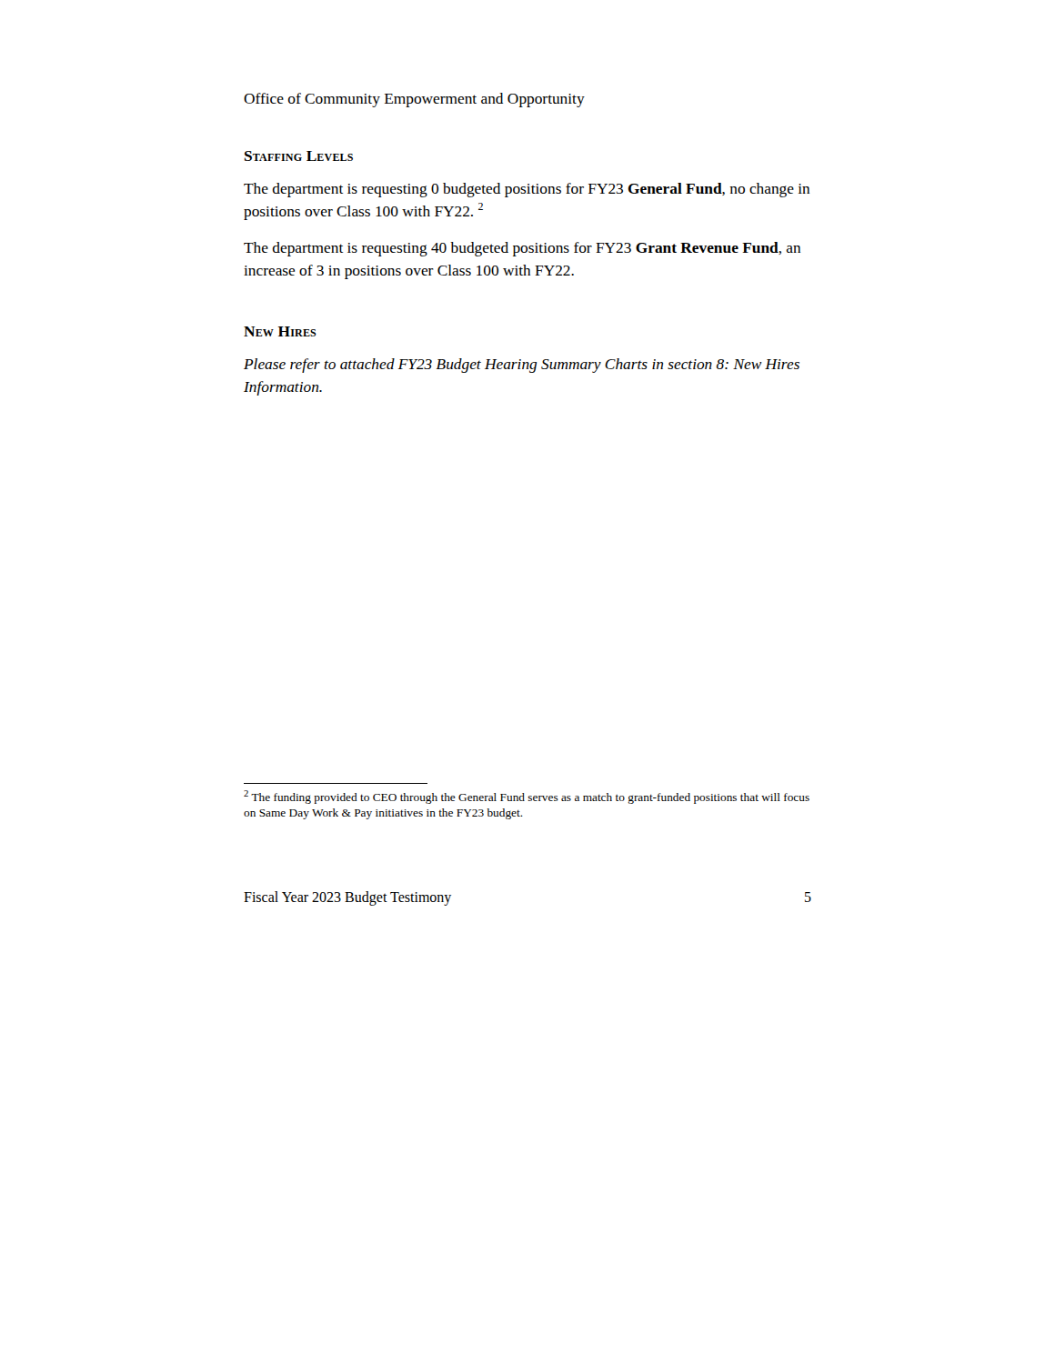Office of Community Empowerment and Opportunity
Staffing Levels
The department is requesting 0 budgeted positions for FY23 General Fund, no change in positions over Class 100 with FY22. 2
The department is requesting 40 budgeted positions for FY23 Grant Revenue Fund, an increase of 3 in positions over Class 100 with FY22.
New Hires
Please refer to attached FY23 Budget Hearing Summary Charts in section 8: New Hires Information.
2 The funding provided to CEO through the General Fund serves as a match to grant-funded positions that will focus on Same Day Work & Pay initiatives in the FY23 budget.
Fiscal Year 2023 Budget Testimony 5